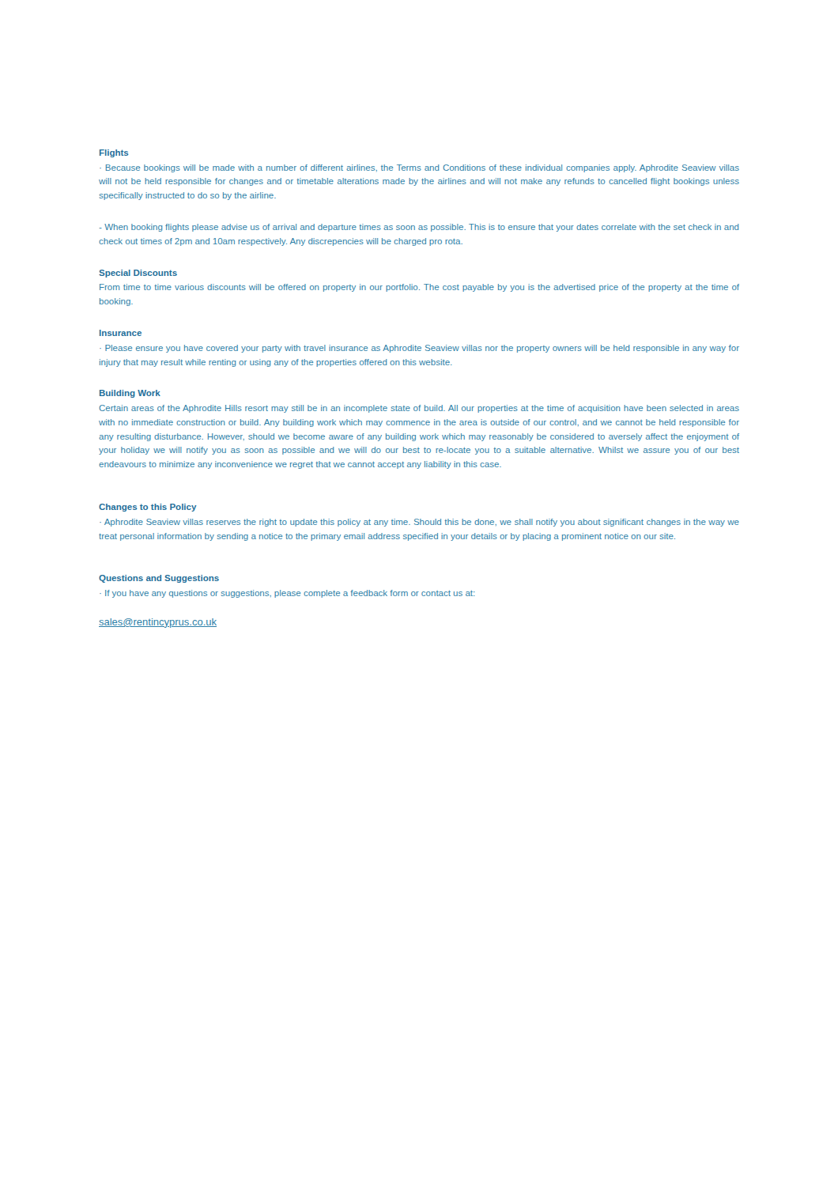Flights
· Because bookings will be made with a number of different airlines, the Terms and Conditions of these individual companies apply. Aphrodite Seaview villas will not be held responsible for changes and or timetable alterations made by the airlines and will not make any refunds to cancelled flight bookings unless specifically instructed to do so by the airline.
- When booking flights please advise us of arrival and departure times as soon as possible. This is to ensure that your dates correlate with the set check in and check out times of 2pm and 10am respectively. Any discrepencies will be charged pro rota.
Special Discounts
From time to time various discounts will be offered on property in our portfolio. The cost payable by you is the advertised price of the property at the time of booking.
Insurance
· Please ensure you have covered your party with travel insurance as Aphrodite Seaview villas nor the property owners will be held responsible in any way for injury that may result while renting or using any of the properties offered on this website.
Building Work
Certain areas of the Aphrodite Hills resort may still be in an incomplete state of build. All our properties at the time of acquisition have been selected in areas with no immediate construction or build. Any building work which may commence in the area is outside of our control, and we cannot be held responsible for any resulting disturbance. However, should we become aware of any building work which may reasonably be considered to aversely affect the enjoyment of your holiday we will notify you as soon as possible and we will do our best to re-locate you to a suitable alternative. Whilst we assure you of our best endeavours to minimize any inconvenience we regret that we cannot accept any liability in this case.
Changes to this Policy
· Aphrodite Seaview villas reserves the right to update this policy at any time. Should this be done, we shall notify you about significant changes in the way we treat personal information by sending a notice to the primary email address specified in your details or by placing a prominent notice on our site.
Questions and Suggestions
· If you have any questions or suggestions, please complete a feedback form or contact us at:
sales@rentincyprus.co.uk